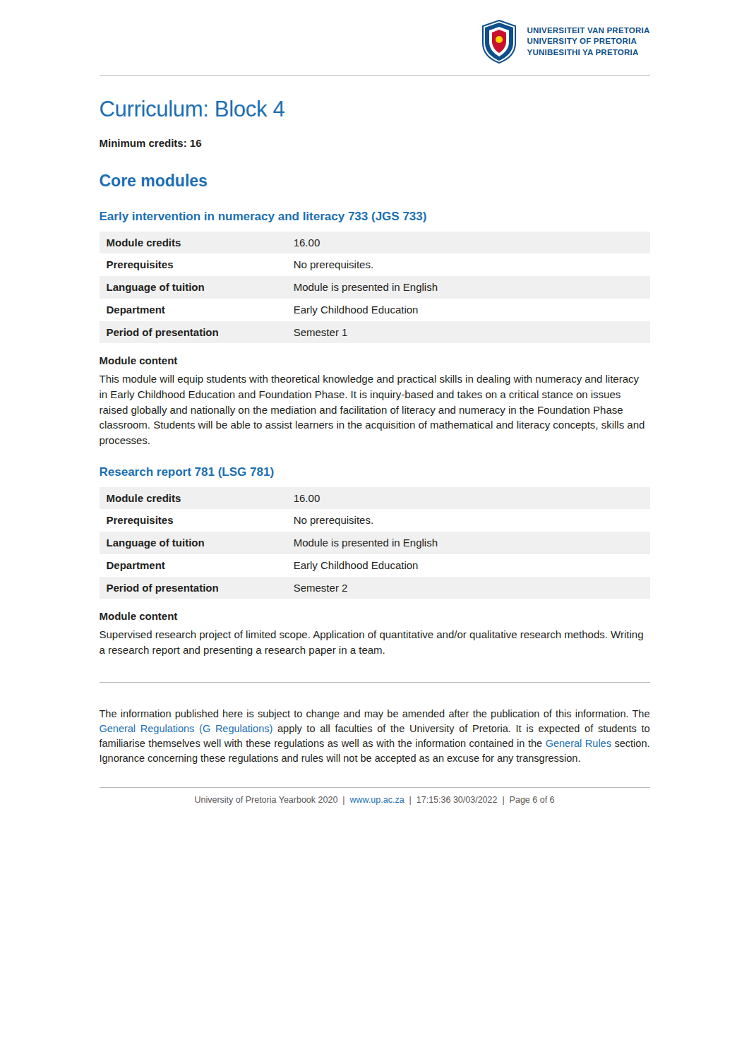Universiteit van Pretoria
University of Pretoria
Yunibesithi ya Pretoria
Curriculum: Block 4
Minimum credits: 16
Core modules
Early intervention in numeracy and literacy 733 (JGS 733)
| Module credits | 16.00 |
| Prerequisites | No prerequisites. |
| Language of tuition | Module is presented in English |
| Department | Early Childhood Education |
| Period of presentation | Semester 1 |
Module content
This module will equip students with theoretical knowledge and practical skills in dealing with numeracy and literacy in Early Childhood Education and Foundation Phase. It is inquiry-based and takes on a critical stance on issues raised globally and nationally on the mediation and facilitation of literacy and numeracy in the Foundation Phase classroom. Students will be able to assist learners in the acquisition of mathematical and literacy concepts, skills and processes.
Research report 781 (LSG 781)
| Module credits | 16.00 |
| Prerequisites | No prerequisites. |
| Language of tuition | Module is presented in English |
| Department | Early Childhood Education |
| Period of presentation | Semester 2 |
Module content
Supervised research project of limited scope. Application of quantitative and/or qualitative research methods. Writing a research report and presenting a research paper in a team.
The information published here is subject to change and may be amended after the publication of this information. The General Regulations (G Regulations) apply to all faculties of the University of Pretoria. It is expected of students to familiarise themselves well with these regulations as well as with the information contained in the General Rules section. Ignorance concerning these regulations and rules will not be accepted as an excuse for any transgression.
University of Pretoria Yearbook 2020 | www.up.ac.za | 17:15:36 30/03/2022 | Page 6 of 6